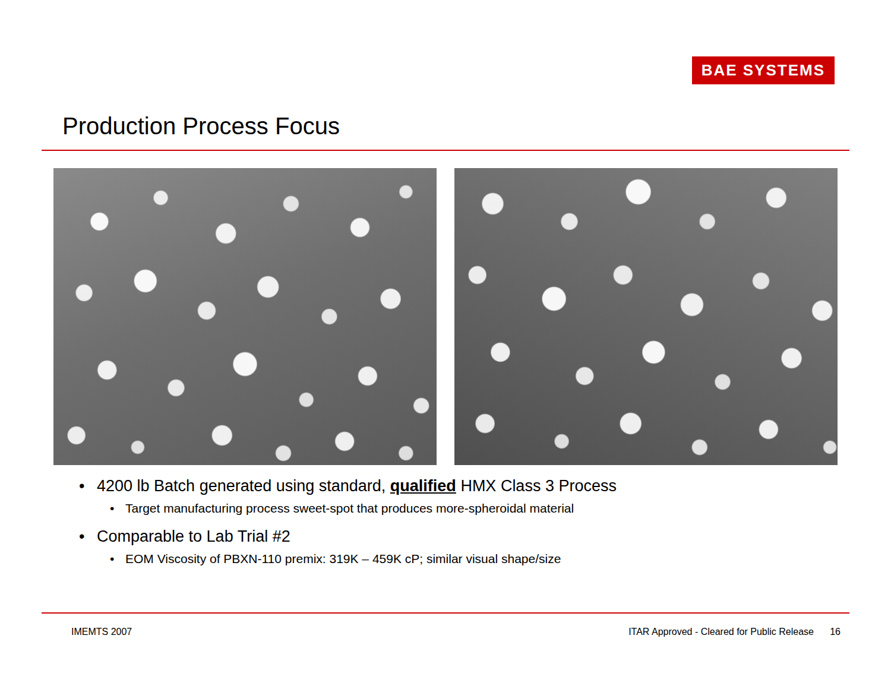BAE SYSTEMS
Production Process Focus
4200 lb Batch generated using standard, qualified HMX Class 3 Process
Target manufacturing process sweet-spot that produces more-spheroidal material
Comparable to Lab Trial #2
EOM Viscosity of PBXN-110 premix: 319K – 459K cP; similar visual shape/size
IMEMTS 2007
ITAR Approved - Cleared for Public Release
16